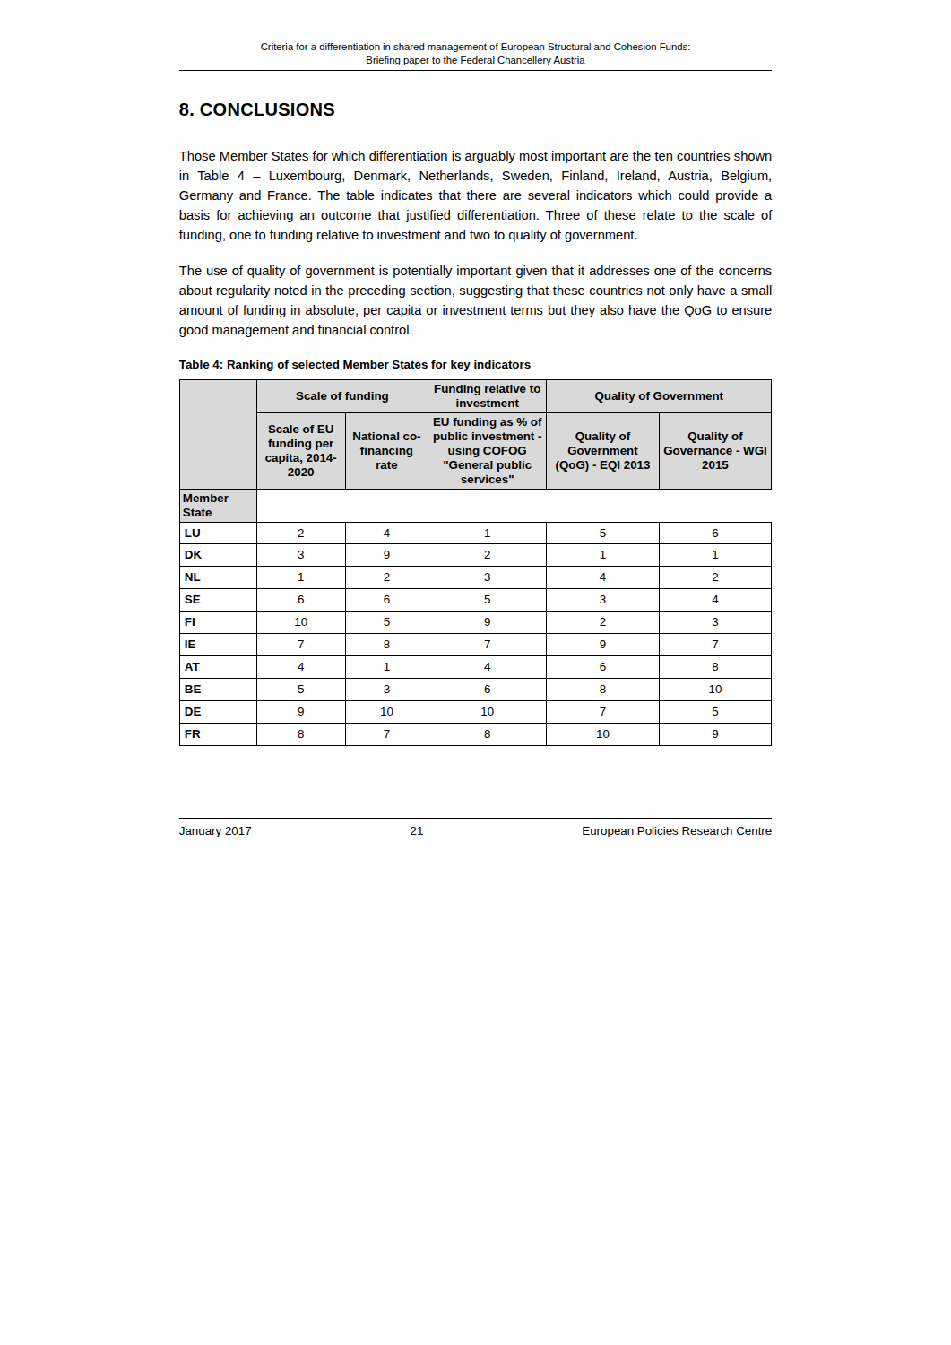Criteria for a differentiation in shared management of European Structural and Cohesion Funds:
Briefing paper to the Federal Chancellery Austria
8. CONCLUSIONS
Those Member States for which differentiation is arguably most important are the ten countries shown in Table 4 – Luxembourg, Denmark, Netherlands, Sweden, Finland, Ireland, Austria, Belgium, Germany and France. The table indicates that there are several indicators which could provide a basis for achieving an outcome that justified differentiation. Three of these relate to the scale of funding, one to funding relative to investment and two to quality of government.
The use of quality of government is potentially important given that it addresses one of the concerns about regularity noted in the preceding section, suggesting that these countries not only have a small amount of funding in absolute, per capita or investment terms but they also have the QoG to ensure good management and financial control.
Table 4: Ranking of selected Member States for key indicators
| | Scale of funding | Funding relative to investment | Quality of Government |
| --- | --- | --- | --- |
| Scale of EU funding per capita, 2014-2020 | National co-financing rate | EU funding as % of public investment - using COFOG "General public services" | Quality of Government (QoG) - EQI 2013 | Quality of Governance - WGI 2015 |
| Member State | |
| LU | 2 | 4 | 1 | 5 | 6 |
| DK | 3 | 9 | 2 | 1 | 1 |
| NL | 1 | 2 | 3 | 4 | 2 |
| SE | 6 | 6 | 5 | 3 | 4 |
| FI | 10 | 5 | 9 | 2 | 3 |
| IE | 7 | 8 | 7 | 9 | 7 |
| AT | 4 | 1 | 4 | 6 | 8 |
| BE | 5 | 3 | 6 | 8 | 10 |
| DE | 9 | 10 | 10 | 7 | 5 |
| FR | 8 | 7 | 8 | 10 | 9 |
January 2017 21 European Policies Research Centre